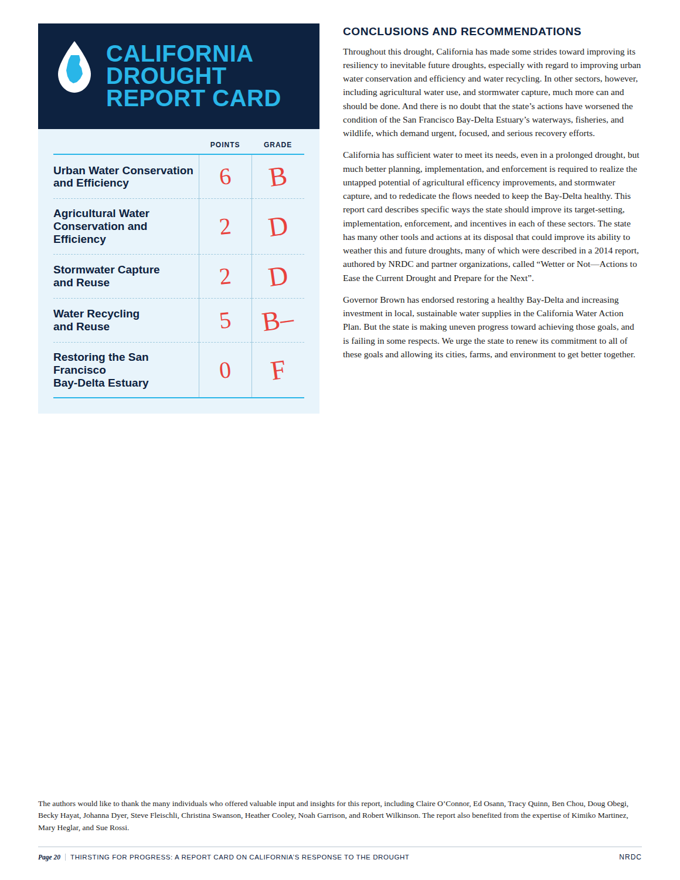Water drop containing California outline
California Drought Report Card
| | Points | Grade |
| --- | --- | --- |
| Urban Water Conservation and Efficiency | 6 | B |
| Agricultural Water Conservation and Efficiency | 2 | D |
| Stormwater Capture and Reuse | 2 | D |
| Water Recycling and Reuse | 5 | B– |
| Restoring the San Francisco Bay-Delta Estuary | 0 | F |
Conclusions and Recommendations
Throughout this drought, California has made some strides toward improving its resiliency to inevitable future droughts, especially with regard to improving urban water conservation and efficiency and water recycling. In other sectors, however, including agricultural water use, and stormwater capture, much more can and should be done. And there is no doubt that the state’s actions have worsened the condition of the San Francisco Bay-Delta Estuary’s waterways, fisheries, and wildlife, which demand urgent, focused, and serious recovery efforts.
California has sufficient water to meet its needs, even in a prolonged drought, but much better planning, implementation, and enforcement is required to realize the untapped potential of agricultural efficency improvements, and stormwater capture, and to rededicate the flows needed to keep the Bay-Delta healthy. This report card describes specific ways the state should improve its target-setting, implementation, enforcement, and incentives in each of these sectors. The state has many other tools and actions at its disposal that could improve its ability to weather this and future droughts, many of which were described in a 2014 report, authored by NRDC and partner organizations, called “Wetter or Not—Actions to Ease the Current Drought and Prepare for the Next”.
Governor Brown has endorsed restoring a healthy Bay-Delta and increasing investment in local, sustainable water supplies in the California Water Action Plan. But the state is making uneven progress toward achieving those goals, and is failing in some respects. We urge the state to renew its commitment to all of these goals and allowing its cities, farms, and environment to get better together.
The authors would like to thank the many individuals who offered valuable input and insights for this report, including Claire O’Connor, Ed Osann, Tracy Quinn, Ben Chou, Doug Obegi, Becky Hayat, Johanna Dyer, Steve Fleischli, Christina Swanson, Heather Cooley, Noah Garrison, and Robert Wilkinson. The report also benefited from the expertise of Kimiko Martinez, Mary Heglar, and Sue Rossi.
Page 20 Thirsting for Progress: A Report Card on California’s Response to the Drought
NRDC